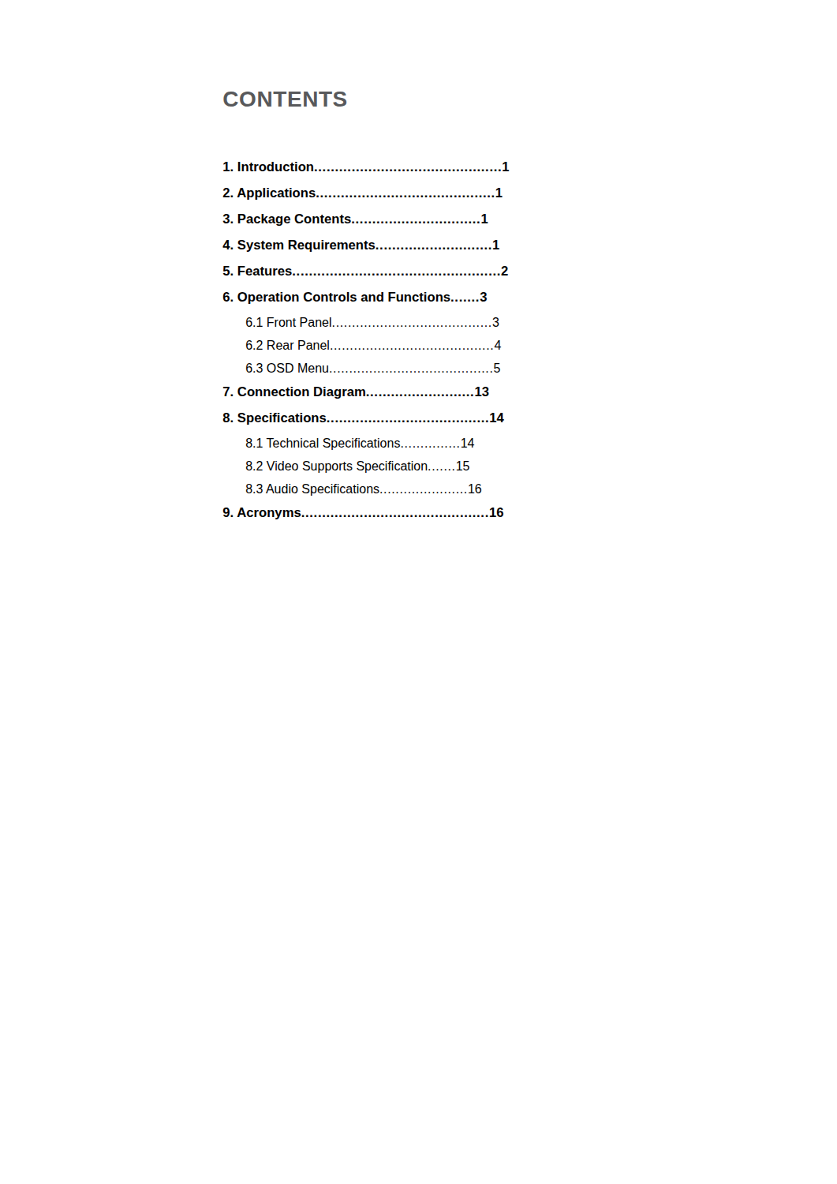CONTENTS
1. Introduction............................................. 1
2. Applications........................................... 1
3. Package Contents............................... 1
4. System Requirements............................ 1
5. Features.................................................. 2
6. Operation Controls and Functions....... 3
6.1 Front Panel........................................ 3
6.2 Rear Panel......................................... 4
6.3 OSD Menu......................................... 5
7. Connection Diagram.......................... 13
8. Specifications....................................... 14
8.1 Technical Specifications............... 14
8.2 Video Supports Specification....... 15
8.3 Audio Specifications...................... 16
9. Acronyms............................................. 16